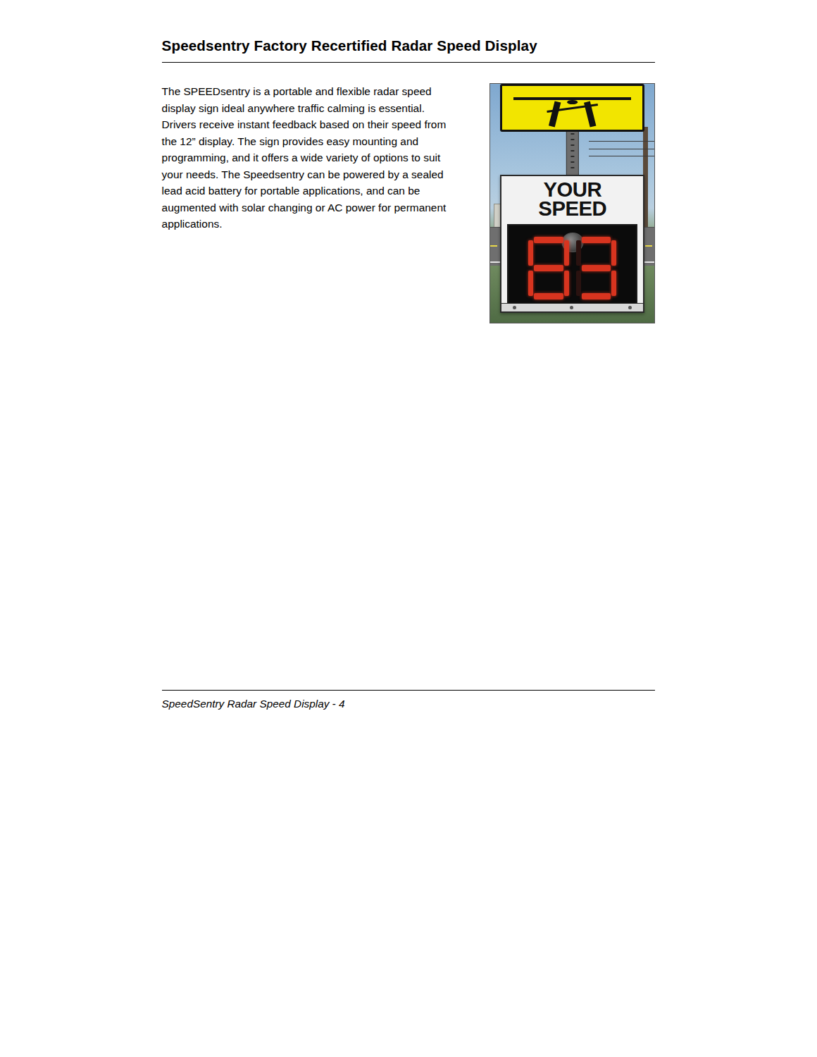Speedsentry Factory Recertified Radar Speed Display
The SPEEDsentry is a portable and flexible radar speed display sign ideal anywhere traffic calming is essential. Drivers receive instant feedback based on their speed from the 12” display. The sign provides easy mounting and programming, and it offers a wide variety of options to suit your needs. The Speedsentry can be powered by a sealed lead acid battery for portable applications, and can be augmented with solar changing or AC power for permanent applications.
YOUR SPEED
SpeedSentry Radar Speed Display - 4